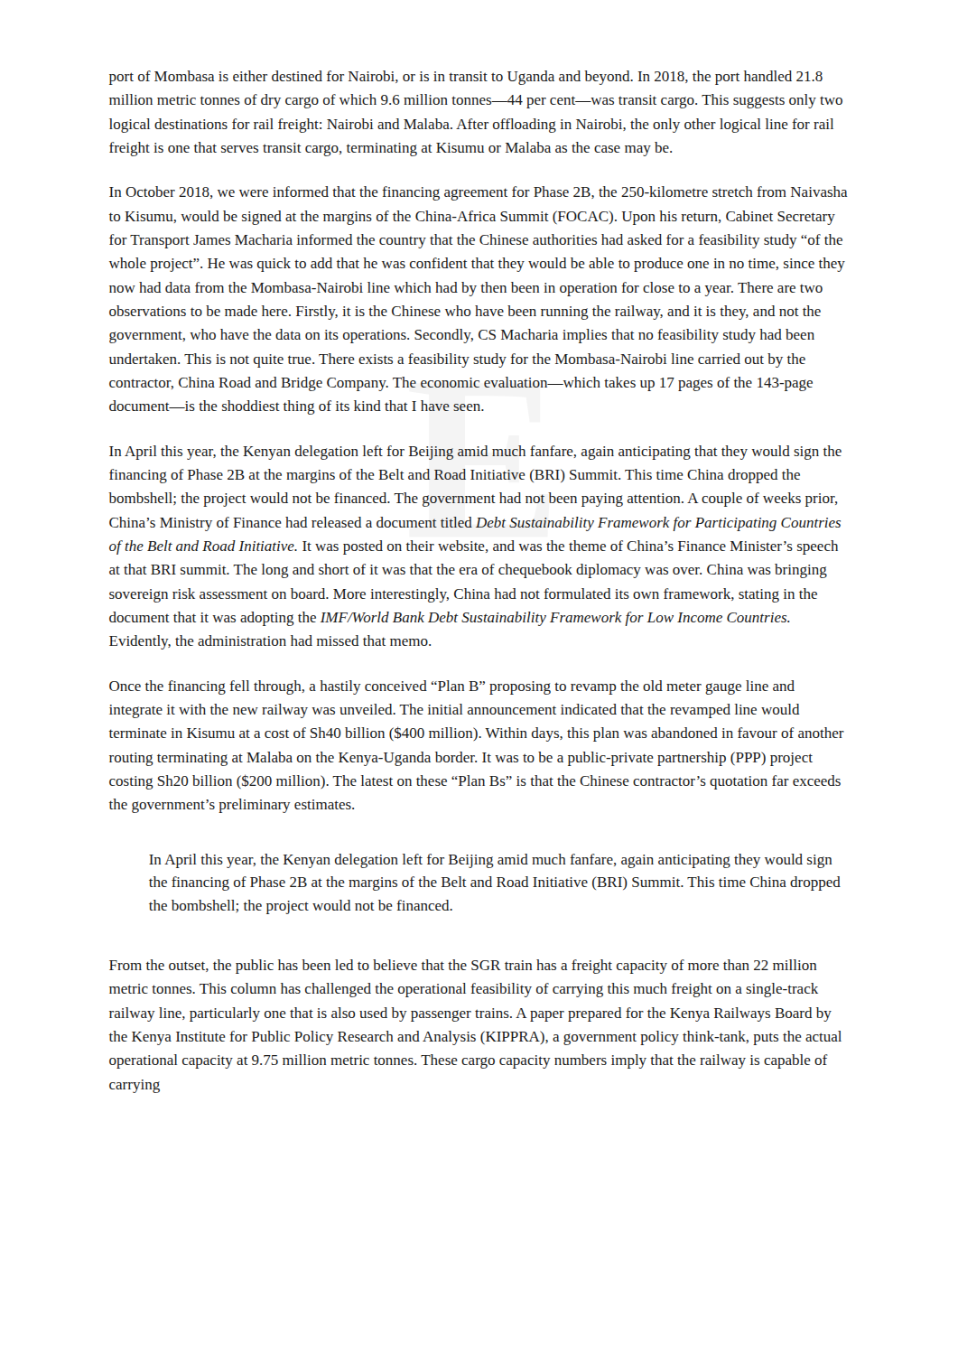E
port of Mombasa is either destined for Nairobi, or is in transit to Uganda and beyond. In 2018, the port handled 21.8 million metric tonnes of dry cargo of which 9.6 million tonnes—44 per cent—was transit cargo. This suggests only two logical destinations for rail freight: Nairobi and Malaba. After offloading in Nairobi, the only other logical line for rail freight is one that serves transit cargo, terminating at Kisumu or Malaba as the case may be.
In October 2018, we were informed that the financing agreement for Phase 2B, the 250-kilometre stretch from Naivasha to Kisumu, would be signed at the margins of the China-Africa Summit (FOCAC). Upon his return, Cabinet Secretary for Transport James Macharia informed the country that the Chinese authorities had asked for a feasibility study “of the whole project”. He was quick to add that he was confident that they would be able to produce one in no time, since they now had data from the Mombasa-Nairobi line which had by then been in operation for close to a year. There are two observations to be made here. Firstly, it is the Chinese who have been running the railway, and it is they, and not the government, who have the data on its operations. Secondly, CS Macharia implies that no feasibility study had been undertaken. This is not quite true. There exists a feasibility study for the Mombasa-Nairobi line carried out by the contractor, China Road and Bridge Company. The economic evaluation—which takes up 17 pages of the 143-page document—is the shoddiest thing of its kind that I have seen.
In April this year, the Kenyan delegation left for Beijing amid much fanfare, again anticipating that they would sign the financing of Phase 2B at the margins of the Belt and Road Initiative (BRI) Summit. This time China dropped the bombshell; the project would not be financed. The government had not been paying attention. A couple of weeks prior, China’s Ministry of Finance had released a document titled Debt Sustainability Framework for Participating Countries of the Belt and Road Initiative. It was posted on their website, and was the theme of China’s Finance Minister’s speech at that BRI summit. The long and short of it was that the era of chequebook diplomacy was over. China was bringing sovereign risk assessment on board. More interestingly, China had not formulated its own framework, stating in the document that it was adopting the IMF/World Bank Debt Sustainability Framework for Low Income Countries. Evidently, the administration had missed that memo.
Once the financing fell through, a hastily conceived “Plan B” proposing to revamp the old meter gauge line and integrate it with the new railway was unveiled. The initial announcement indicated that the revamped line would terminate in Kisumu at a cost of Sh40 billion ($400 million). Within days, this plan was abandoned in favour of another routing terminating at Malaba on the Kenya-Uganda border. It was to be a public-private partnership (PPP) project costing Sh20 billion ($200 million). The latest on these “Plan Bs” is that the Chinese contractor’s quotation far exceeds the government’s preliminary estimates.
In April this year, the Kenyan delegation left for Beijing amid much fanfare, again anticipating they would sign the financing of Phase 2B at the margins of the Belt and Road Initiative (BRI) Summit. This time China dropped the bombshell; the project would not be financed.
From the outset, the public has been led to believe that the SGR train has a freight capacity of more than 22 million metric tonnes. This column has challenged the operational feasibility of carrying this much freight on a single-track railway line, particularly one that is also used by passenger trains. A paper prepared for the Kenya Railways Board by the Kenya Institute for Public Policy Research and Analysis (KIPPRA), a government policy think-tank, puts the actual operational capacity at 9.75 million metric tonnes. These cargo capacity numbers imply that the railway is capable of carrying